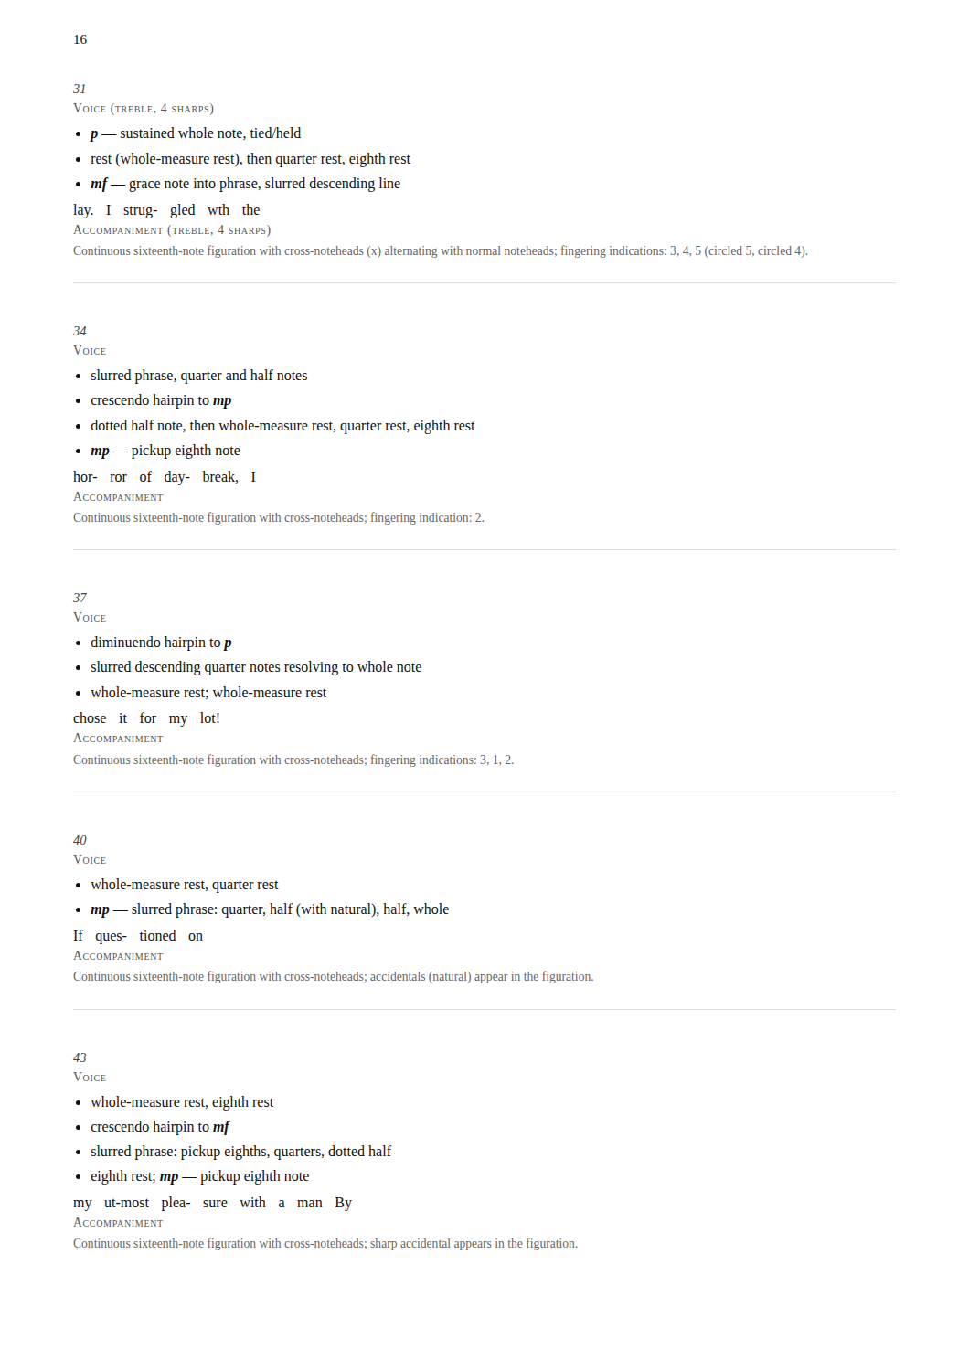16
31 Voice (treble, 4 sharps)
p — sustained whole note, tied/held
rest (whole-measure rest), then quarter rest, eighth rest
mf — grace note into phrase, slurred descending line
lay. I strug‑ gled wth the
Accompaniment (treble, 4 sharps)
Continuous sixteenth-note figuration with cross-noteheads (x) alternating with normal noteheads; fingering indications: 3, 4, 5 (circled 5, circled 4).
34 Voice
slurred phrase, quarter and half notes
crescendo hairpin to mp
dotted half note, then whole-measure rest, quarter rest, eighth rest
mp — pickup eighth note
hor‑ ror of day‑ break, I
Accompaniment
Continuous sixteenth-note figuration with cross-noteheads; fingering indication: 2.
37 Voice
diminuendo hairpin to p
slurred descending quarter notes resolving to whole note
whole-measure rest; whole-measure rest
chose it for my lot!
Accompaniment
Continuous sixteenth-note figuration with cross-noteheads; fingering indications: 3, 1, 2.
40 Voice
whole-measure rest, quarter rest
mp — slurred phrase: quarter, half (with natural), half, whole
If ques‑ tioned on
Accompaniment
Continuous sixteenth-note figuration with cross-noteheads; accidentals (natural) appear in the figuration.
43 Voice
whole-measure rest, eighth rest
crescendo hairpin to mf
slurred phrase: pickup eighths, quarters, dotted half
eighth rest; mp — pickup eighth note
my ut‑most plea‑ sure with a man By
Accompaniment
Continuous sixteenth-note figuration with cross-noteheads; sharp accidental appears in the figuration.